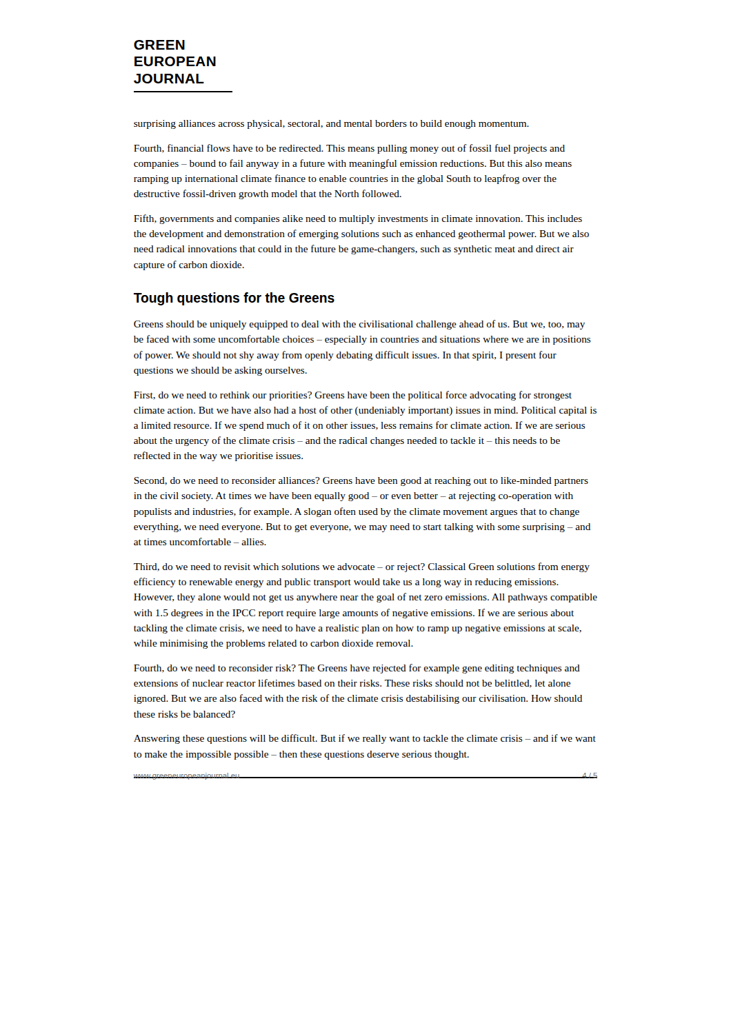Green
European
Journal
surprising alliances across physical, sectoral, and mental borders to build enough momentum.
Fourth, financial flows have to be redirected. This means pulling money out of fossil fuel projects and companies – bound to fail anyway in a future with meaningful emission reductions. But this also means ramping up international climate finance to enable countries in the global South to leapfrog over the destructive fossil-driven growth model that the North followed.
Fifth, governments and companies alike need to multiply investments in climate innovation. This includes the development and demonstration of emerging solutions such as enhanced geothermal power. But we also need radical innovations that could in the future be game-changers, such as synthetic meat and direct air capture of carbon dioxide.
Tough questions for the Greens
Greens should be uniquely equipped to deal with the civilisational challenge ahead of us. But we, too, may be faced with some uncomfortable choices – especially in countries and situations where we are in positions of power. We should not shy away from openly debating difficult issues. In that spirit, I present four questions we should be asking ourselves.
First, do we need to rethink our priorities? Greens have been the political force advocating for strongest climate action. But we have also had a host of other (undeniably important) issues in mind. Political capital is a limited resource. If we spend much of it on other issues, less remains for climate action. If we are serious about the urgency of the climate crisis – and the radical changes needed to tackle it – this needs to be reflected in the way we prioritise issues.
Second, do we need to reconsider alliances? Greens have been good at reaching out to like-minded partners in the civil society. At times we have been equally good – or even better – at rejecting co-operation with populists and industries, for example. A slogan often used by the climate movement argues that to change everything, we need everyone. But to get everyone, we may need to start talking with some surprising – and at times uncomfortable – allies.
Third, do we need to revisit which solutions we advocate – or reject? Classical Green solutions from energy efficiency to renewable energy and public transport would take us a long way in reducing emissions. However, they alone would not get us anywhere near the goal of net zero emissions. All pathways compatible with 1.5 degrees in the IPCC report require large amounts of negative emissions. If we are serious about tackling the climate crisis, we need to have a realistic plan on how to ramp up negative emissions at scale, while minimising the problems related to carbon dioxide removal.
Fourth, do we need to reconsider risk? The Greens have rejected for example gene editing techniques and extensions of nuclear reactor lifetimes based on their risks. These risks should not be belittled, let alone ignored. But we are also faced with the risk of the climate crisis destabilising our civilisation. How should these risks be balanced?
Answering these questions will be difficult. But if we really want to tackle the climate crisis – and if we want to make the impossible possible – then these questions deserve serious thought.
www.greeneuropeanjournal.eu 4 / 5